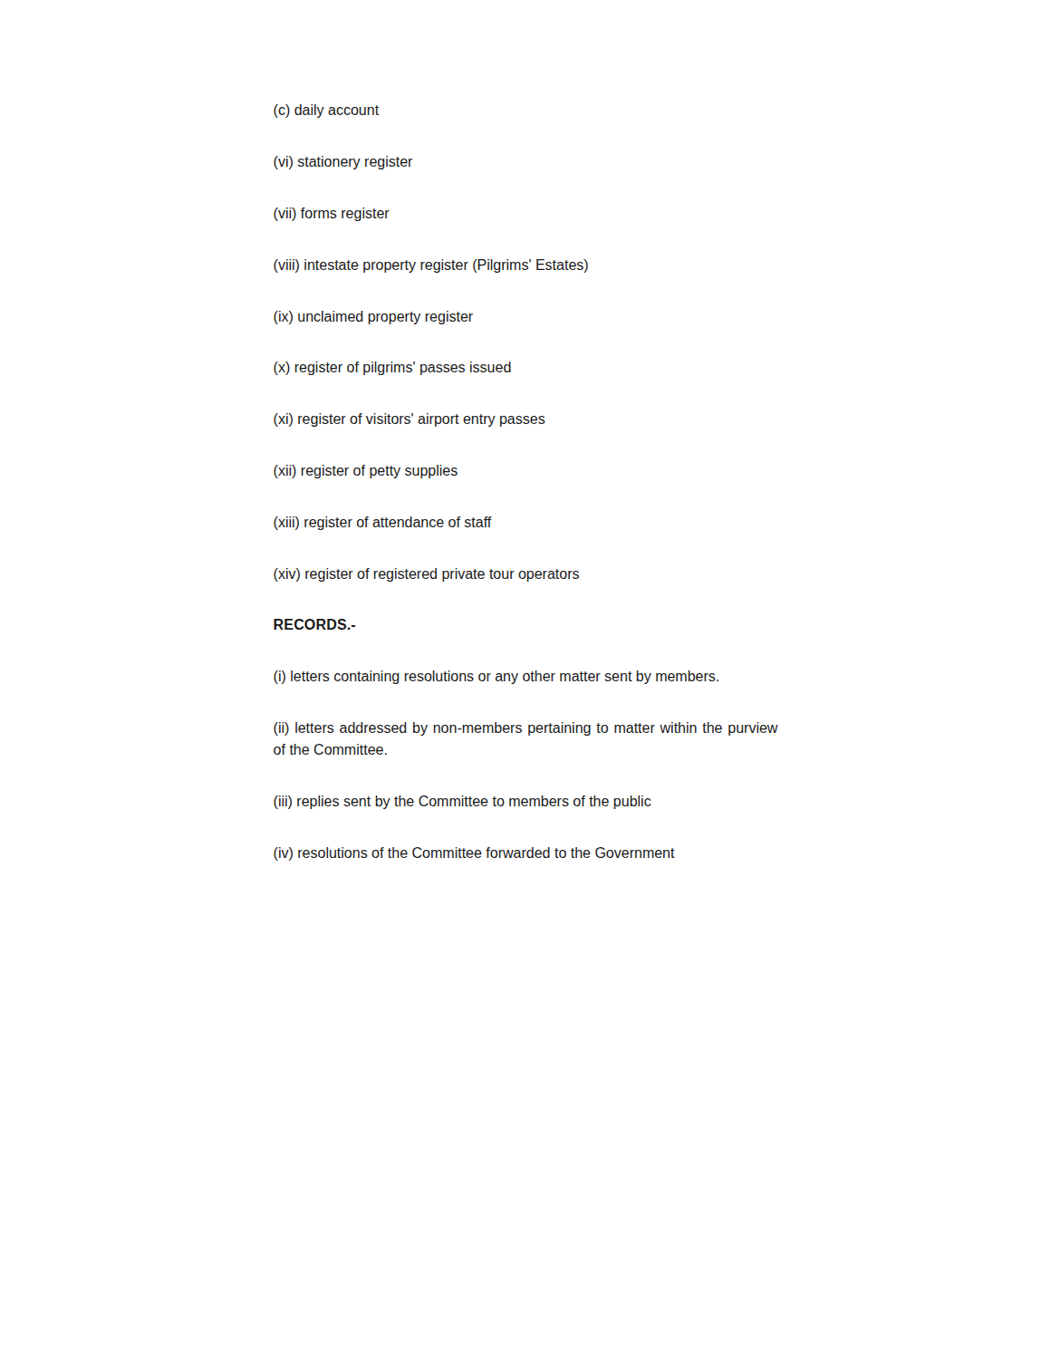(c) daily account
(vi) stationery register
(vii) forms register
(viii) intestate property register (Pilgrims' Estates)
(ix) unclaimed property register
(x) register of pilgrims' passes issued
(xi) register of visitors' airport entry passes
(xii) register of petty supplies
(xiii) register of attendance of staff
(xiv) register of registered private tour operators
RECORDS.-
(i) letters containing resolutions or any other matter sent by members.
(ii) letters addressed by non-members pertaining to matter within the purview of the Committee.
(iii) replies sent by the Committee to members of the public
(iv) resolutions of the Committee forwarded to the Government